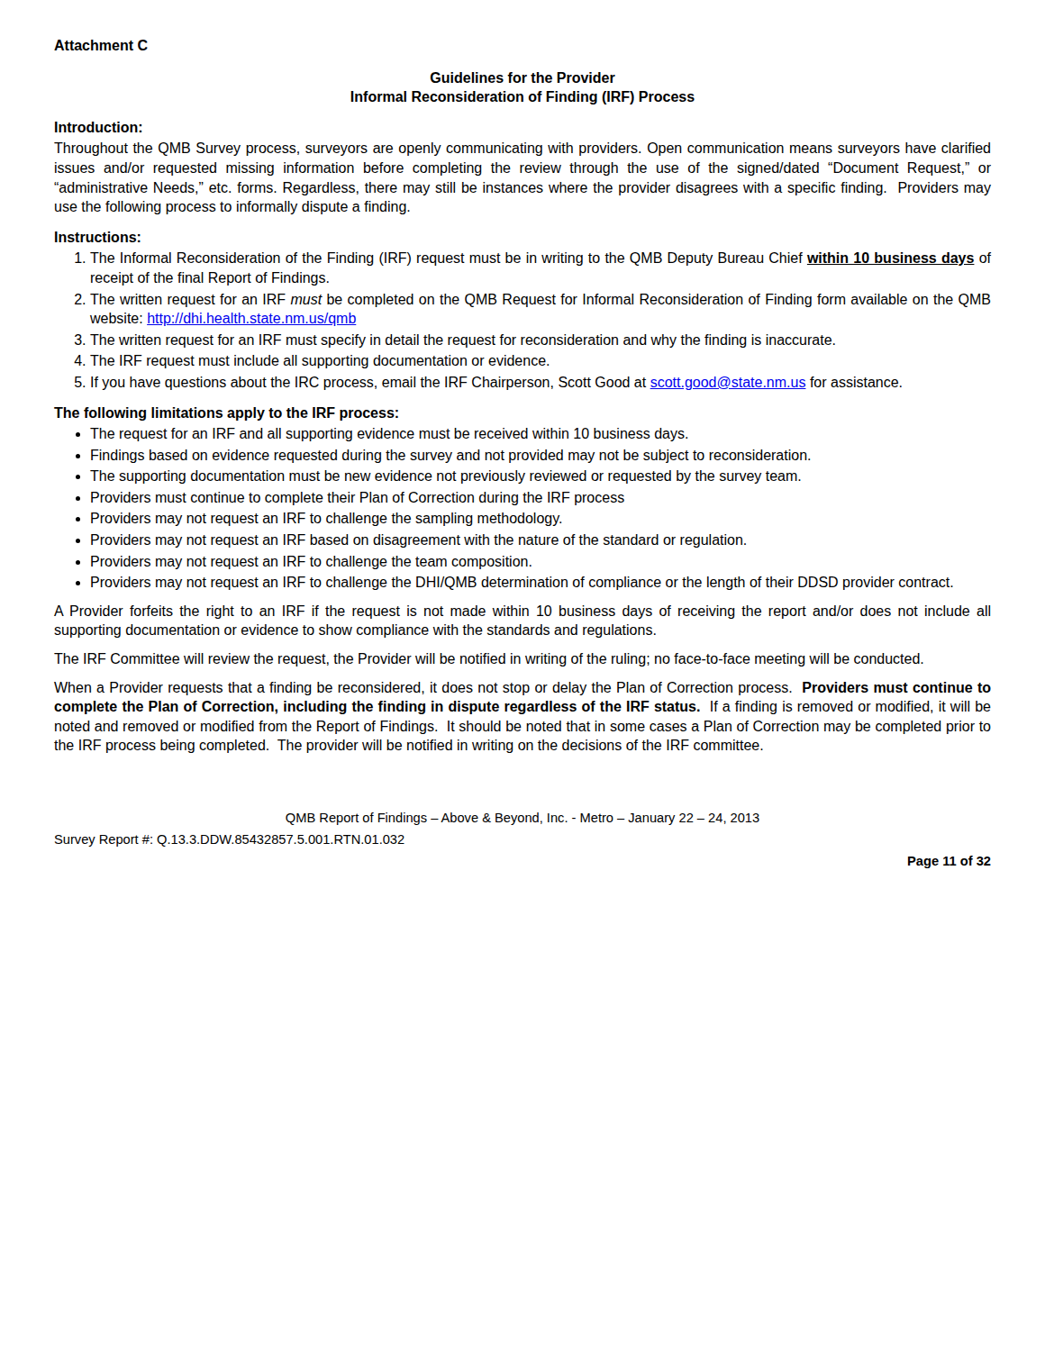Attachment C
Guidelines for the Provider
Informal Reconsideration of Finding (IRF) Process
Introduction:
Throughout the QMB Survey process, surveyors are openly communicating with providers. Open communication means surveyors have clarified issues and/or requested missing information before completing the review through the use of the signed/dated “Document Request,” or “administrative Needs,” etc. forms. Regardless, there may still be instances where the provider disagrees with a specific finding. Providers may use the following process to informally dispute a finding.
Instructions:
The Informal Reconsideration of the Finding (IRF) request must be in writing to the QMB Deputy Bureau Chief within 10 business days of receipt of the final Report of Findings.
The written request for an IRF must be completed on the QMB Request for Informal Reconsideration of Finding form available on the QMB website: http://dhi.health.state.nm.us/qmb
The written request for an IRF must specify in detail the request for reconsideration and why the finding is inaccurate.
The IRF request must include all supporting documentation or evidence.
If you have questions about the IRC process, email the IRF Chairperson, Scott Good at scott.good@state.nm.us for assistance.
The following limitations apply to the IRF process:
The request for an IRF and all supporting evidence must be received within 10 business days.
Findings based on evidence requested during the survey and not provided may not be subject to reconsideration.
The supporting documentation must be new evidence not previously reviewed or requested by the survey team.
Providers must continue to complete their Plan of Correction during the IRF process
Providers may not request an IRF to challenge the sampling methodology.
Providers may not request an IRF based on disagreement with the nature of the standard or regulation.
Providers may not request an IRF to challenge the team composition.
Providers may not request an IRF to challenge the DHI/QMB determination of compliance or the length of their DDSD provider contract.
A Provider forfeits the right to an IRF if the request is not made within 10 business days of receiving the report and/or does not include all supporting documentation or evidence to show compliance with the standards and regulations.
The IRF Committee will review the request, the Provider will be notified in writing of the ruling; no face-to-face meeting will be conducted.
When a Provider requests that a finding be reconsidered, it does not stop or delay the Plan of Correction process. Providers must continue to complete the Plan of Correction, including the finding in dispute regardless of the IRF status. If a finding is removed or modified, it will be noted and removed or modified from the Report of Findings. It should be noted that in some cases a Plan of Correction may be completed prior to the IRF process being completed. The provider will be notified in writing on the decisions of the IRF committee.
QMB Report of Findings – Above & Beyond, Inc. - Metro – January 22 – 24, 2013
Survey Report #: Q.13.3.DDW.85432857.5.001.RTN.01.032
Page 11 of 32